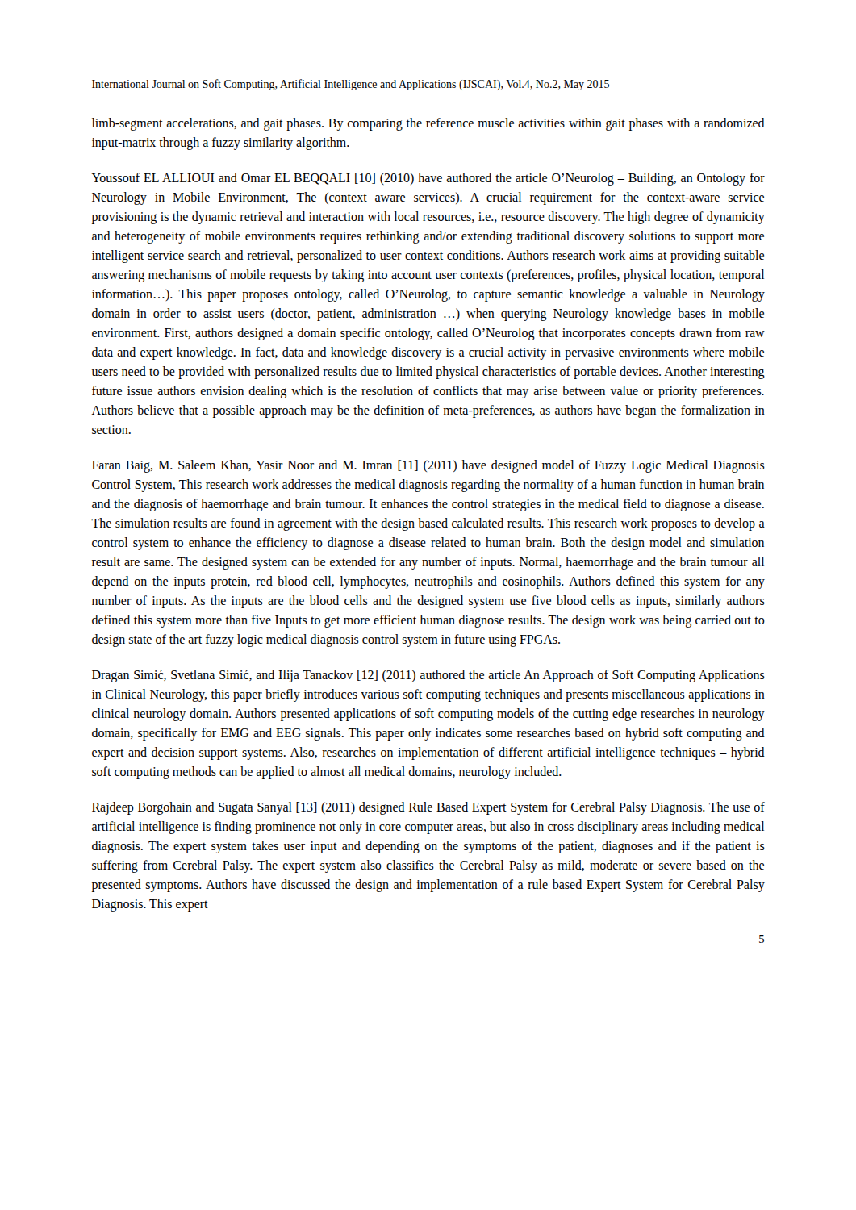International Journal on Soft Computing, Artificial Intelligence and Applications (IJSCAI), Vol.4, No.2, May 2015
limb-segment accelerations, and gait phases. By comparing the reference muscle activities within gait phases with a randomized input-matrix through a fuzzy similarity algorithm.
Youssouf EL ALLIOUI and Omar EL BEQQALI [10] (2010) have authored the article O’Neurolog – Building, an Ontology for Neurology in Mobile Environment, The (context aware services). A crucial requirement for the context-aware service provisioning is the dynamic retrieval and interaction with local resources, i.e., resource discovery. The high degree of dynamicity and heterogeneity of mobile environments requires rethinking and/or extending traditional discovery solutions to support more intelligent service search and retrieval, personalized to user context conditions. Authors research work aims at providing suitable answering mechanisms of mobile requests by taking into account user contexts (preferences, profiles, physical location, temporal information…). This paper proposes ontology, called O’Neurolog, to capture semantic knowledge a valuable in Neurology domain in order to assist users (doctor, patient, administration …) when querying Neurology knowledge bases in mobile environment. First, authors designed a domain specific ontology, called O’Neurolog that incorporates concepts drawn from raw data and expert knowledge. In fact, data and knowledge discovery is a crucial activity in pervasive environments where mobile users need to be provided with personalized results due to limited physical characteristics of portable devices. Another interesting future issue authors envision dealing which is the resolution of conflicts that may arise between value or priority preferences. Authors believe that a possible approach may be the definition of meta-preferences, as authors have began the formalization in section.
Faran Baig, M. Saleem Khan, Yasir Noor and M. Imran [11] (2011) have designed model of Fuzzy Logic Medical Diagnosis Control System, This research work addresses the medical diagnosis regarding the normality of a human function in human brain and the diagnosis of haemorrhage and brain tumour. It enhances the control strategies in the medical field to diagnose a disease. The simulation results are found in agreement with the design based calculated results. This research work proposes to develop a control system to enhance the efficiency to diagnose a disease related to human brain. Both the design model and simulation result are same. The designed system can be extended for any number of inputs. Normal, haemorrhage and the brain tumour all depend on the inputs protein, red blood cell, lymphocytes, neutrophils and eosinophils. Authors defined this system for any number of inputs. As the inputs are the blood cells and the designed system use five blood cells as inputs, similarly authors defined this system more than five Inputs to get more efficient human diagnose results. The design work was being carried out to design state of the art fuzzy logic medical diagnosis control system in future using FPGAs.
Dragan Simić, Svetlana Simić, and Ilija Tanackov [12] (2011) authored the article An Approach of Soft Computing Applications in Clinical Neurology, this paper briefly introduces various soft computing techniques and presents miscellaneous applications in clinical neurology domain. Authors presented applications of soft computing models of the cutting edge researches in neurology domain, specifically for EMG and EEG signals. This paper only indicates some researches based on hybrid soft computing and expert and decision support systems. Also, researches on implementation of different artificial intelligence techniques – hybrid soft computing methods can be applied to almost all medical domains, neurology included.
Rajdeep Borgohain and Sugata Sanyal [13] (2011) designed Rule Based Expert System for Cerebral Palsy Diagnosis. The use of artificial intelligence is finding prominence not only in core computer areas, but also in cross disciplinary areas including medical diagnosis. The expert system takes user input and depending on the symptoms of the patient, diagnoses and if the patient is suffering from Cerebral Palsy. The expert system also classifies the Cerebral Palsy as mild, moderate or severe based on the presented symptoms. Authors have discussed the design and implementation of a rule based Expert System for Cerebral Palsy Diagnosis. This expert
5